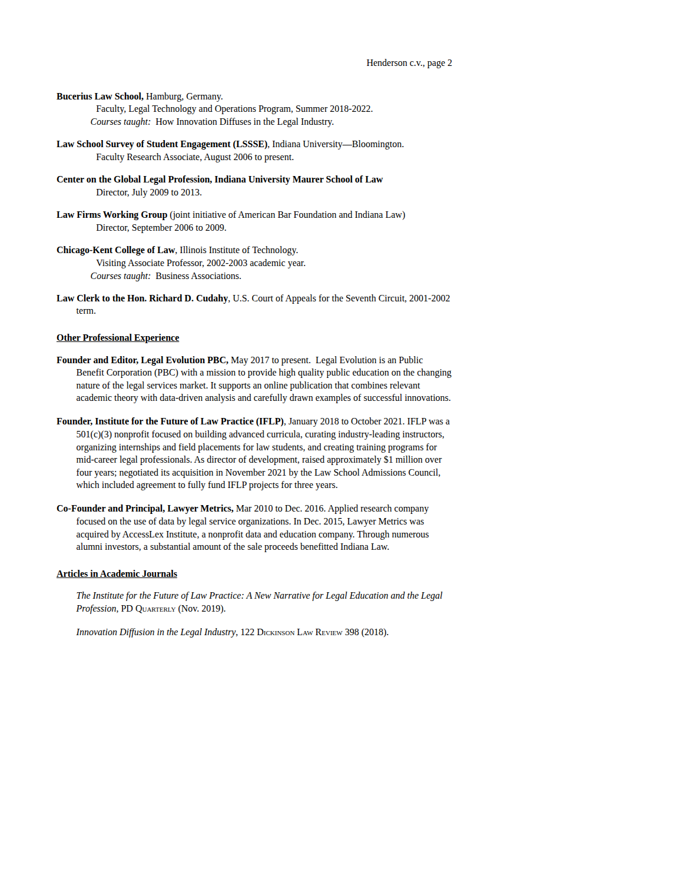Henderson c.v., page 2
Bucerius Law School, Hamburg, Germany. Faculty, Legal Technology and Operations Program, Summer 2018-2022. Courses taught: How Innovation Diffuses in the Legal Industry.
Law School Survey of Student Engagement (LSSSE), Indiana University—Bloomington. Faculty Research Associate, August 2006 to present.
Center on the Global Legal Profession, Indiana University Maurer School of Law Director, July 2009 to 2013.
Law Firms Working Group (joint initiative of American Bar Foundation and Indiana Law) Director, September 2006 to 2009.
Chicago-Kent College of Law, Illinois Institute of Technology. Visiting Associate Professor, 2002-2003 academic year. Courses taught: Business Associations.
Law Clerk to the Hon. Richard D. Cudahy, U.S. Court of Appeals for the Seventh Circuit, 2001-2002 term.
Other Professional Experience
Founder and Editor, Legal Evolution PBC, May 2017 to present. Legal Evolution is an Public Benefit Corporation (PBC) with a mission to provide high quality public education on the changing nature of the legal services market. It supports an online publication that combines relevant academic theory with data-driven analysis and carefully drawn examples of successful innovations.
Founder, Institute for the Future of Law Practice (IFLP), January 2018 to October 2021. IFLP was a 501(c)(3) nonprofit focused on building advanced curricula, curating industry-leading instructors, organizing internships and field placements for law students, and creating training programs for mid-career legal professionals. As director of development, raised approximately $1 million over four years; negotiated its acquisition in November 2021 by the Law School Admissions Council, which included agreement to fully fund IFLP projects for three years.
Co-Founder and Principal, Lawyer Metrics, Mar 2010 to Dec. 2016. Applied research company focused on the use of data by legal service organizations. In Dec. 2015, Lawyer Metrics was acquired by AccessLex Institute, a nonprofit data and education company. Through numerous alumni investors, a substantial amount of the sale proceeds benefitted Indiana Law.
Articles in Academic Journals
The Institute for the Future of Law Practice: A New Narrative for Legal Education and the Legal Profession, PD Quarterly (Nov. 2019).
Innovation Diffusion in the Legal Industry, 122 Dickinson Law Review 398 (2018).